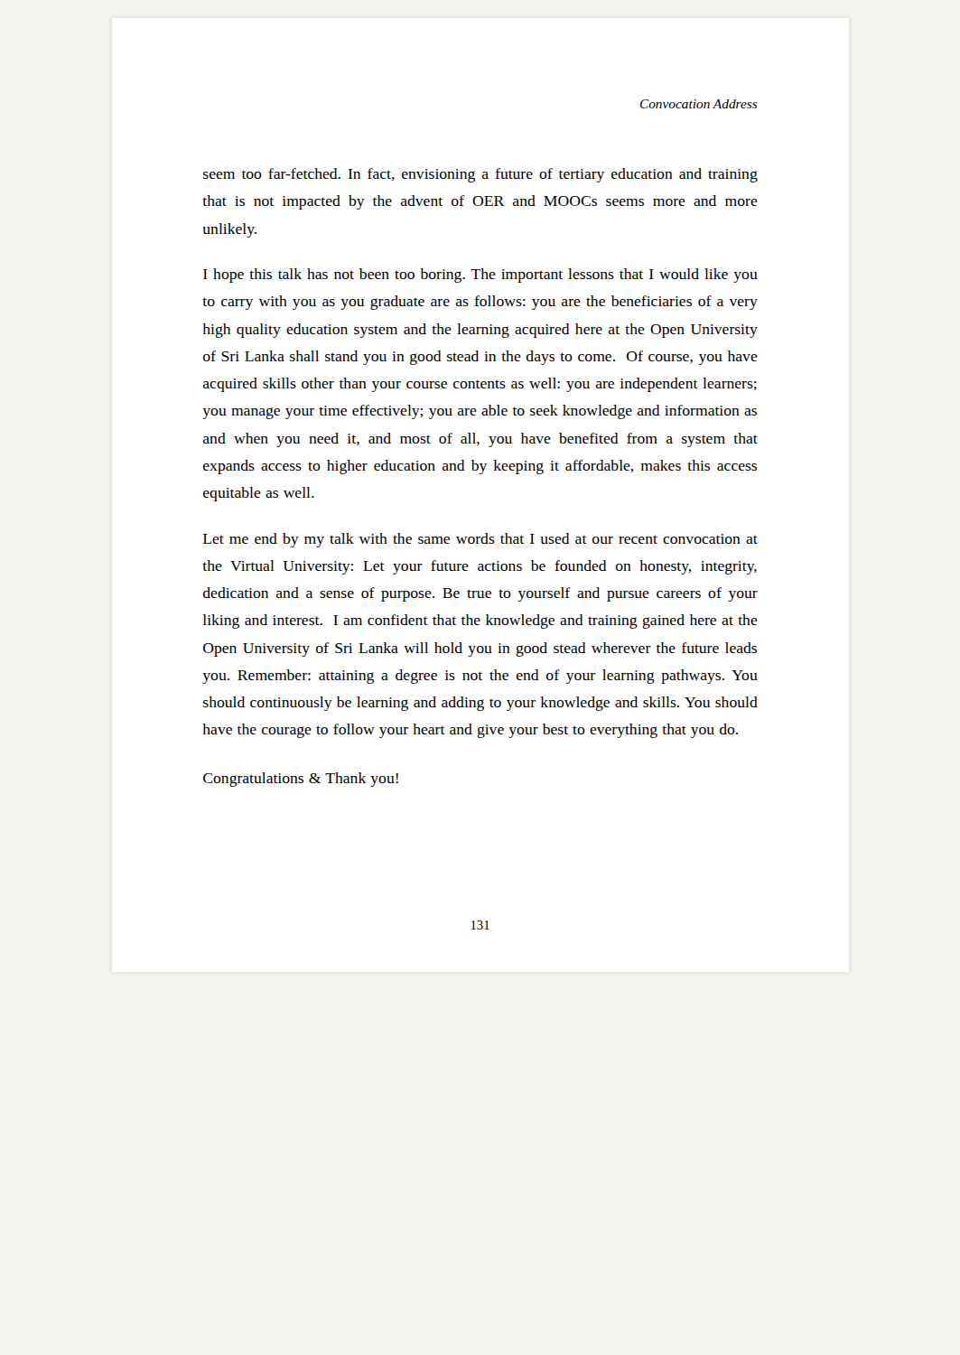Convocation Address
seem too far-fetched. In fact, envisioning a future of tertiary education and training that is not impacted by the advent of OER and MOOCs seems more and more unlikely.
I hope this talk has not been too boring. The important lessons that I would like you to carry with you as you graduate are as follows: you are the beneficiaries of a very high quality education system and the learning acquired here at the Open University of Sri Lanka shall stand you in good stead in the days to come. Of course, you have acquired skills other than your course contents as well: you are independent learners; you manage your time effectively; you are able to seek knowledge and information as and when you need it, and most of all, you have benefited from a system that expands access to higher education and by keeping it affordable, makes this access equitable as well.
Let me end by my talk with the same words that I used at our recent convocation at the Virtual University: Let your future actions be founded on honesty, integrity, dedication and a sense of purpose. Be true to yourself and pursue careers of your liking and interest. I am confident that the knowledge and training gained here at the Open University of Sri Lanka will hold you in good stead wherever the future leads you. Remember: attaining a degree is not the end of your learning pathways. You should continuously be learning and adding to your knowledge and skills. You should have the courage to follow your heart and give your best to everything that you do.
Congratulations & Thank you!
131